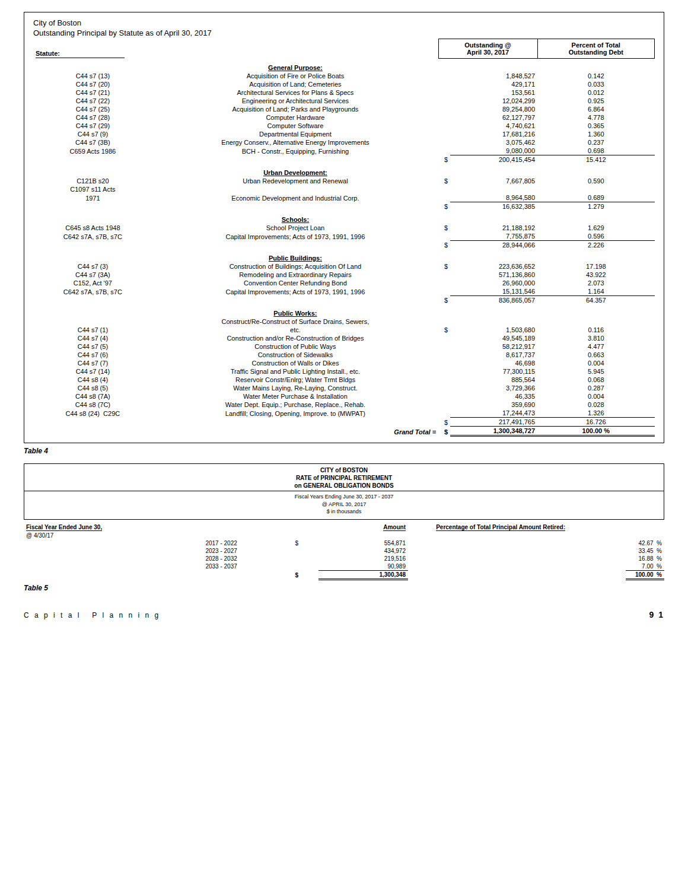City of Boston
Outstanding Principal by Statute as of April 30, 2017
| Statute: | Outstanding @ April 30, 2017 | Percent of Total Outstanding Debt |
| | General Purpose: | | | |
| C44 s7 (13) | Acquisition of Fire or Police Boats | | 1,848,527 | 0.142 |
| C44 s7 (20) | Acquisition of Land; Cemeteries | | 429,171 | 0.033 |
| C44 s7 (21) | Architectural Services for Plans & Specs | | 153,561 | 0.012 |
| C44 s7 (22) | Engineering or Architectural Services | | 12,024,299 | 0.925 |
| C44 s7 (25) | Acquisition of Land; Parks and Playgrounds | | 89,254,800 | 6.864 |
| C44 s7 (28) | Computer Hardware | | 62,127,797 | 4.778 |
| C44 s7 (29) | Computer Software | | 4,740,621 | 0.365 |
| C44 s7 (9) | Departmental Equipment | | 17,681,216 | 1.360 |
| C44 s7 (3B) | Energy Conserv., Alternative Energy Improvements | | 3,075,462 | 0.237 |
| C659 Acts 1986 | BCH - Constr., Equipping, Furnishing | | 9,080,000 | 0.698 |
| | | $ | 200,415,454 | 15.412 |
| | Urban Development: | | | |
| C121B s20 | Urban Redevelopment and Renewal | $ | 7,667,805 | 0.590 |
| C1097 s11 Acts | | | | |
| 1971 | Economic Development and Industrial Corp. | | 8,964,580 | 0.689 |
| | | $ | 16,632,385 | 1.279 |
| | Schools: | | | |
| C645 s8 Acts 1948 | School Project Loan | $ | 21,188,192 | 1.629 |
| C642 s7A, s7B, s7C | Capital Improvements; Acts of 1973, 1991, 1996 | | 7,755,875 | 0.596 |
| | | $ | 28,944,066 | 2.226 |
| | Public Buildings: | | | |
| C44 s7 (3) | Construction of Buildings; Acquisition Of Land | $ | 223,636,652 | 17.198 |
| C44 s7 (3A) | Remodeling and Extraordinary Repairs | | 571,136,860 | 43.922 |
| C152, Act '97 | Convention Center Refunding Bond | | 26,960,000 | 2.073 |
| C642 s7A, s7B, s7C | Capital Improvements; Acts of 1973, 1991, 1996 | | 15,131,546 | 1.164 |
| | | $ | 836,865,057 | 64.357 |
| | Public Works: | | | |
| | Construct/Re-Construct of Surface Drains, Sewers, | | | |
| C44 s7 (1) | etc. | $ | 1,503,680 | 0.116 |
| C44 s7 (4) | Construction and/or Re-Construction of Bridges | | 49,545,189 | 3.810 |
| C44 s7 (5) | Construction of Public Ways | | 58,212,917 | 4.477 |
| C44 s7 (6) | Construction of Sidewalks | | 8,617,737 | 0.663 |
| C44 s7 (7) | Construction of Walls or Dikes | | 46,698 | 0.004 |
| C44 s7 (14) | Traffic Signal and Public Lighting Install., etc. | | 77,300,115 | 5.945 |
| C44 s8 (4) | Reservoir Constr/Enlrg; Water Trmt Bldgs | | 885,564 | 0.068 |
| C44 s8 (5) | Water Mains Laying, Re-Laying, Construct. | | 3,729,366 | 0.287 |
| C44 s8 (7A) | Water Meter Purchase & Installation | | 46,335 | 0.004 |
| C44 s8 (7C) | Water Dept. Equip.; Purchase, Replace., Rehab. | | 359,690 | 0.028 |
| C44 s8 (24) C29C | Landfill; Closing, Opening, Improve. to (MWPAT) | | 17,244,473 | 1.326 |
| | | $ | 217,491,765 | 16.726 |
| | Grand Total = | $ | 1,300,348,727 | 100.00 % |
Table 4
CITY of BOSTON
RATE of PRINCIPAL RETIREMENT
on GENERAL OBLIGATION BONDS
Fiscal Years Ending June 30, 2017 - 2037
@ APRIL 30, 2017
$ in thousands
| Fiscal Year Ended June 30, | | | Amount | | Percentage of Total Principal Amount Retired: | |
| @ 4/30/17 | | | | | | |
| | 2017 - 2022 | $ | 554,871 | | | 42.67 % |
| | 2023 - 2027 | | 434,972 | | | 33.45 % |
| | 2028 - 2032 | | 219,516 | | | 16.88 % |
| | 2033 - 2037 | | 90,989 | | | 7.00 % |
| | | $ | 1,300,348 | | | 100.00 % |
Table 5
C a p i t a l P l a n n i n g
9 1